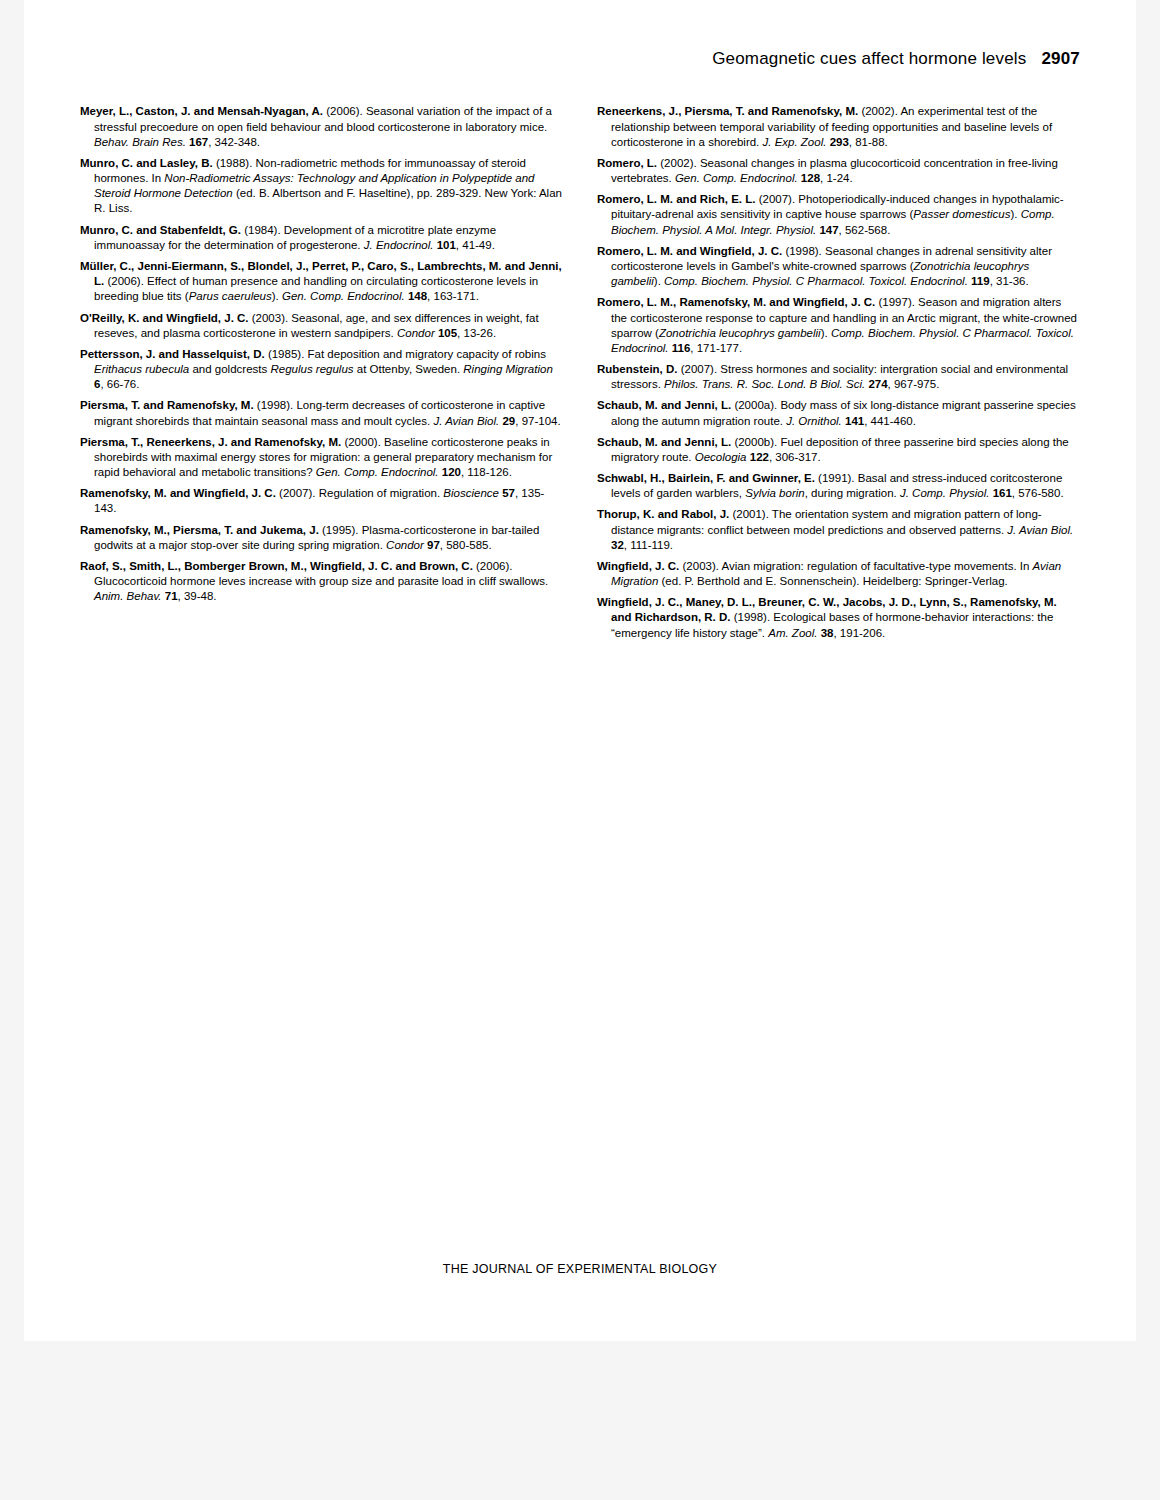Geomagnetic cues affect hormone levels 2907
Meyer, L., Caston, J. and Mensah-Nyagan, A. (2006). Seasonal variation of the impact of a stressful precoedure on open field behaviour and blood corticosterone in laboratory mice. Behav. Brain Res. 167, 342-348.
Munro, C. and Lasley, B. (1988). Non-radiometric methods for immunoassay of steroid hormones. In Non-Radiometric Assays: Technology and Application in Polypeptide and Steroid Hormone Detection (ed. B. Albertson and F. Haseltine), pp. 289-329. New York: Alan R. Liss.
Munro, C. and Stabenfeldt, G. (1984). Development of a microtitre plate enzyme immunoassay for the determination of progesterone. J. Endocrinol. 101, 41-49.
Müller, C., Jenni-Eiermann, S., Blondel, J., Perret, P., Caro, S., Lambrechts, M. and Jenni, L. (2006). Effect of human presence and handling on circulating corticosterone levels in breeding blue tits (Parus caeruleus). Gen. Comp. Endocrinol. 148, 163-171.
O'Reilly, K. and Wingfield, J. C. (2003). Seasonal, age, and sex differences in weight, fat reseves, and plasma corticosterone in western sandpipers. Condor 105, 13-26.
Pettersson, J. and Hasselquist, D. (1985). Fat deposition and migratory capacity of robins Erithacus rubecula and goldcrests Regulus regulus at Ottenby, Sweden. Ringing Migration 6, 66-76.
Piersma, T. and Ramenofsky, M. (1998). Long-term decreases of corticosterone in captive migrant shorebirds that maintain seasonal mass and moult cycles. J. Avian Biol. 29, 97-104.
Piersma, T., Reneerkens, J. and Ramenofsky, M. (2000). Baseline corticosterone peaks in shorebirds with maximal energy stores for migration: a general preparatory mechanism for rapid behavioral and metabolic transitions? Gen. Comp. Endocrinol. 120, 118-126.
Ramenofsky, M. and Wingfield, J. C. (2007). Regulation of migration. Bioscience 57, 135-143.
Ramenofsky, M., Piersma, T. and Jukema, J. (1995). Plasma-corticosterone in bar-tailed godwits at a major stop-over site during spring migration. Condor 97, 580-585.
Raof, S., Smith, L., Bomberger Brown, M., Wingfield, J. C. and Brown, C. (2006). Glucocorticoid hormone leves increase with group size and parasite load in cliff swallows. Anim. Behav. 71, 39-48.
Reneerkens, J., Piersma, T. and Ramenofsky, M. (2002). An experimental test of the relationship between temporal variability of feeding opportunities and baseline levels of corticosterone in a shorebird. J. Exp. Zool. 293, 81-88.
Romero, L. (2002). Seasonal changes in plasma glucocorticoid concentration in free-living vertebrates. Gen. Comp. Endocrinol. 128, 1-24.
Romero, L. M. and Rich, E. L. (2007). Photoperiodically-induced changes in hypothalamic-pituitary-adrenal axis sensitivity in captive house sparrows (Passer domesticus). Comp. Biochem. Physiol. A Mol. Integr. Physiol. 147, 562-568.
Romero, L. M. and Wingfield, J. C. (1998). Seasonal changes in adrenal sensitivity alter corticosterone levels in Gambel's white-crowned sparrows (Zonotrichia leucophrys gambelii). Comp. Biochem. Physiol. C Pharmacol. Toxicol. Endocrinol. 119, 31-36.
Romero, L. M., Ramenofsky, M. and Wingfield, J. C. (1997). Season and migration alters the corticosterone response to capture and handling in an Arctic migrant, the white-crowned sparrow (Zonotrichia leucophrys gambelii). Comp. Biochem. Physiol. C Pharmacol. Toxicol. Endocrinol. 116, 171-177.
Rubenstein, D. (2007). Stress hormones and sociality: intergration social and environmental stressors. Philos. Trans. R. Soc. Lond. B Biol. Sci. 274, 967-975.
Schaub, M. and Jenni, L. (2000a). Body mass of six long-distance migrant passerine species along the autumn migration route. J. Ornithol. 141, 441-460.
Schaub, M. and Jenni, L. (2000b). Fuel deposition of three passerine bird species along the migratory route. Oecologia 122, 306-317.
Schwabl, H., Bairlein, F. and Gwinner, E. (1991). Basal and stress-induced coritcosterone levels of garden warblers, Sylvia borin, during migration. J. Comp. Physiol. 161, 576-580.
Thorup, K. and Rabol, J. (2001). The orientation system and migration pattern of long-distance migrants: conflict between model predictions and observed patterns. J. Avian Biol. 32, 111-119.
Wingfield, J. C. (2003). Avian migration: regulation of facultative-type movements. In Avian Migration (ed. P. Berthold and E. Sonnenschein). Heidelberg: Springer-Verlag.
Wingfield, J. C., Maney, D. L., Breuner, C. W., Jacobs, J. D., Lynn, S., Ramenofsky, M. and Richardson, R. D. (1998). Ecological bases of hormone-behavior interactions: the “emergency life history stage”. Am. Zool. 38, 191-206.
THE JOURNAL OF EXPERIMENTAL BIOLOGY